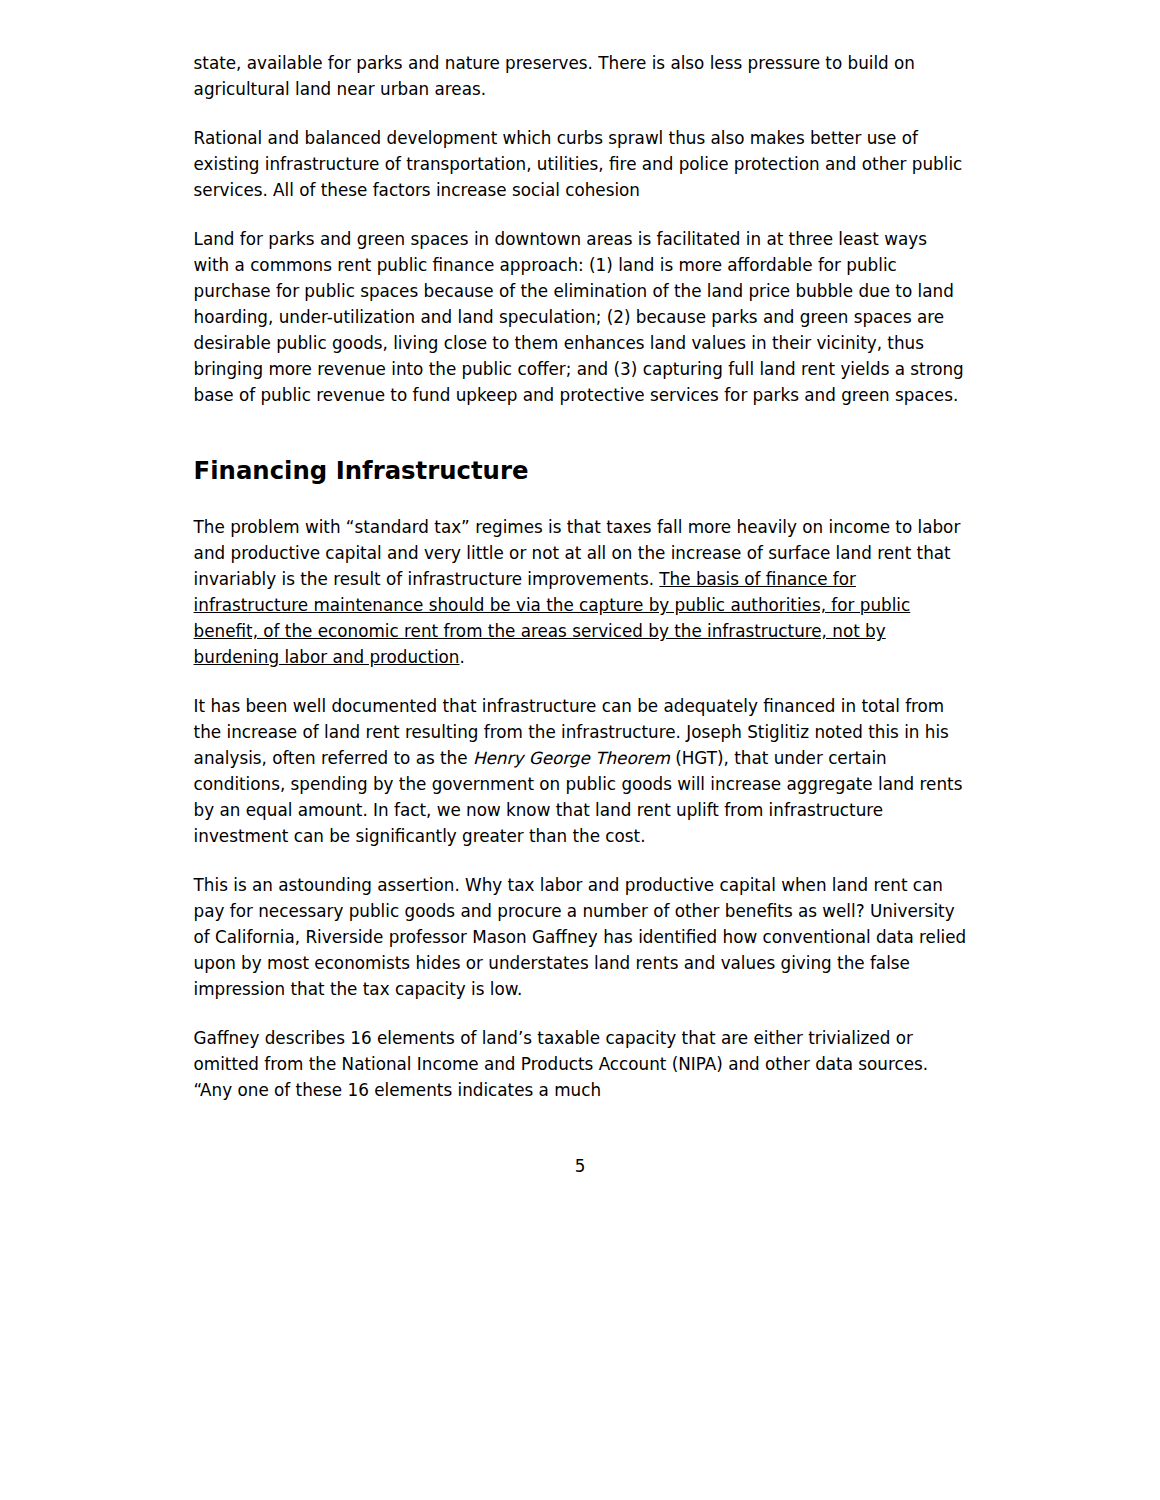state, available for parks and nature preserves. There is also less pressure to build on agricultural land near urban areas.
Rational and balanced development which curbs sprawl thus also makes better use of existing infrastructure of transportation, utilities, fire and police protection and other public services. All of these factors increase social cohesion
Land for parks and green spaces in downtown areas is facilitated in at three least ways with a commons rent public finance approach: (1) land is more affordable for public purchase for public spaces because of the elimination of the land price bubble due to land hoarding, under-utilization and land speculation; (2) because parks and green spaces are desirable public goods, living close to them enhances land values in their vicinity, thus bringing more revenue into the public coffer; and (3) capturing full land rent yields a strong base of public revenue to fund upkeep and protective services for parks and green spaces.
Financing Infrastructure
The problem with “standard tax” regimes is that taxes fall more heavily on income to labor and productive capital and very little or not at all on the increase of surface land rent that invariably is the result of infrastructure improvements. The basis of finance for infrastructure maintenance should be via the capture by public authorities, for public benefit, of the economic rent from the areas serviced by the infrastructure, not by burdening labor and production.
It has been well documented that infrastructure can be adequately financed in total from the increase of land rent resulting from the infrastructure. Joseph Stiglitiz noted this in his analysis, often referred to as the Henry George Theorem (HGT), that under certain conditions, spending by the government on public goods will increase aggregate land rents by an equal amount. In fact, we now know that land rent uplift from infrastructure investment can be significantly greater than the cost.
This is an astounding assertion. Why tax labor and productive capital when land rent can pay for necessary public goods and procure a number of other benefits as well? University of California, Riverside professor Mason Gaffney has identified how conventional data relied upon by most economists hides or understates land rents and values giving the false impression that the tax capacity is low.
Gaffney describes 16 elements of land’s taxable capacity that are either trivialized or omitted from the National Income and Products Account (NIPA) and other data sources. “Any one of these 16 elements indicates a much
5